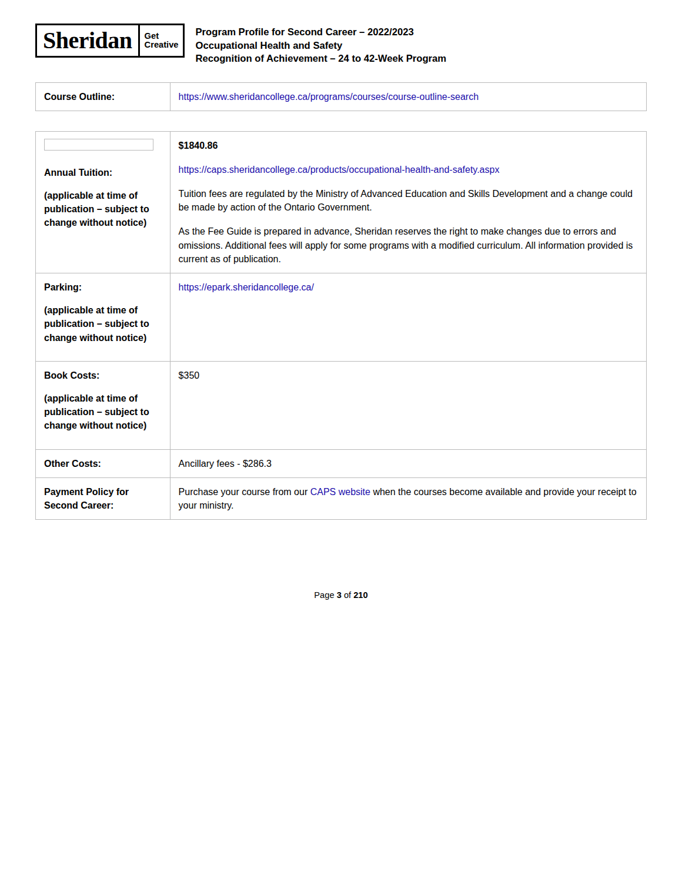Sheridan
Get Creative
Program Profile for Second Career – 2022/2023
Occupational Health and Safety
Recognition of Achievement – 24 to 42-Week Program
| Course Outline: | https://www.sheridancollege.ca/programs/courses/course-outline-search |
| Annual Tuition: (applicable at time of publication – subject to change without notice) | $1840.86 https://caps.sheridancollege.ca/products/occupational-health-and-safety.aspx Tuition fees are regulated by the Ministry of Advanced Education and Skills Development and a change could be made by action of the Ontario Government. As the Fee Guide is prepared in advance, Sheridan reserves the right to make changes due to errors and omissions. Additional fees will apply for some programs with a modified curriculum. All information provided is current as of publication. |
| Parking: (applicable at time of publication – subject to change without notice) | https://epark.sheridancollege.ca/ |
| Book Costs: (applicable at time of publication – subject to change without notice) | $350 |
| Other Costs: | Ancillary fees - $286.3 |
| Payment Policy for Second Career: | Purchase your course from our CAPS website when the courses become available and provide your receipt to your ministry. |
Page 3 of 210